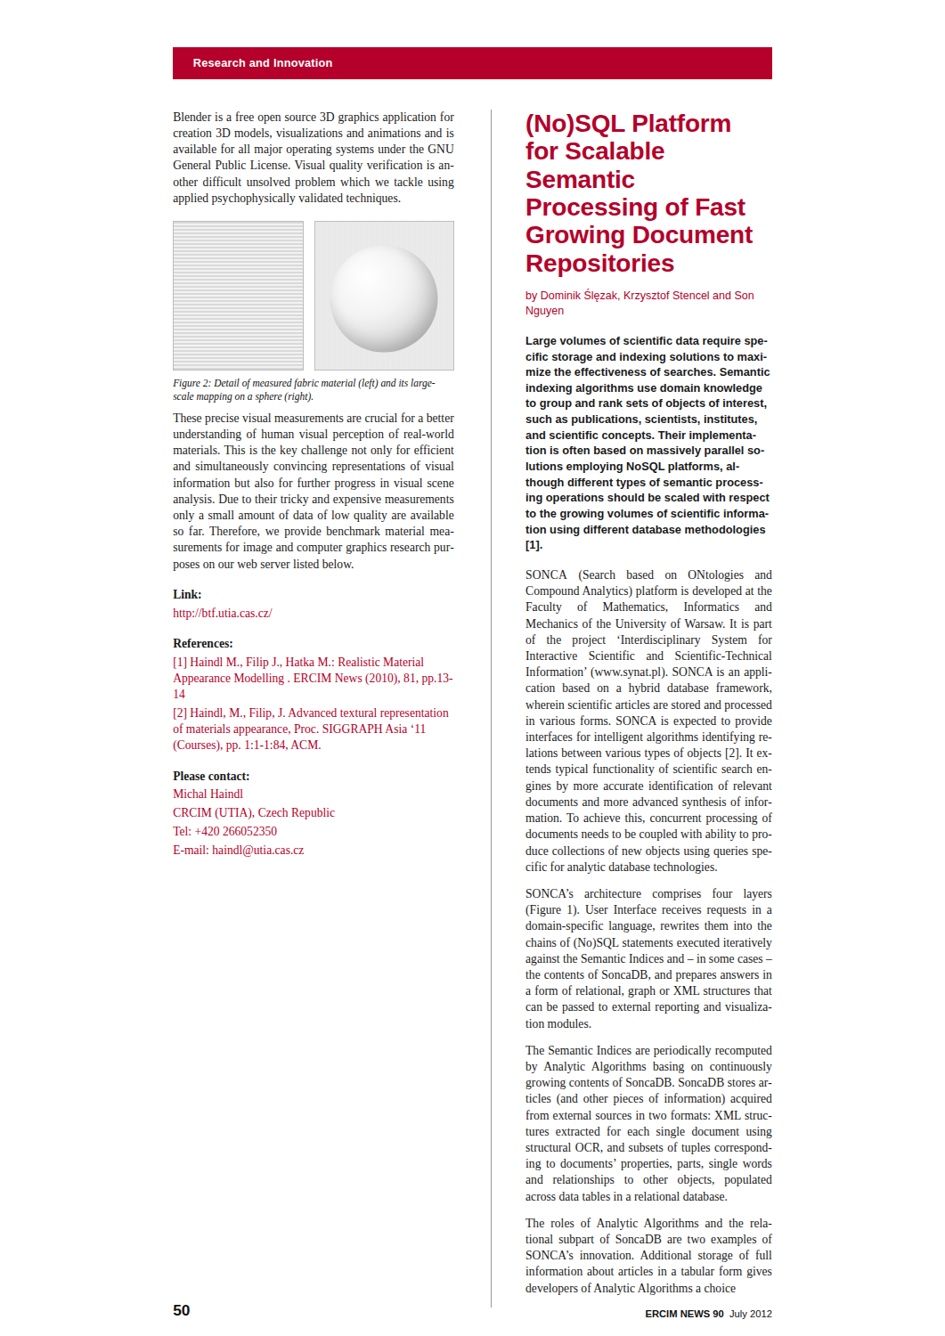Research and Innovation
Blender is a free open source 3D graphics application for creation 3D models, visualizations and animations and is available for all major operating systems under the GNU General Public License. Visual quality verification is another difficult unsolved problem which we tackle using applied psychophysically validated techniques.
Figure 2: Detail of measured fabric material (left) and its large-scale mapping on a sphere (right).
These precise visual measurements are crucial for a better understanding of human visual perception of real-world materials. This is the key challenge not only for efficient and simultaneously convincing representations of visual information but also for further progress in visual scene analysis. Due to their tricky and expensive measurements only a small amount of data of low quality are available so far. Therefore, we provide benchmark material measurements for image and computer graphics research purposes on our web server listed below.
Link:
http://btf.utia.cas.cz/
References:
[1] Haindl M., Filip J., Hatka M.: Realistic Material Appearance Modelling . ERCIM News (2010), 81, pp.13-14
[2] Haindl, M., Filip, J. Advanced textural representation of materials appearance, Proc. SIGGRAPH Asia ‘11 (Courses), pp. 1:1-1:84, ACM.
Please contact:
Michal Haindl
CRCIM (UTIA), Czech Republic
Tel: +420 266052350
E-mail: haindl@utia.cas.cz
(No)SQL Platform
for Scalable Semantic
Processing of Fast
Growing Document
Repositories
by Dominik Ślęzak, Krzysztof Stencel and Son Nguyen
Large volumes of scientific data require specific storage and indexing solutions to maximize the effectiveness of searches. Semantic indexing algorithms use domain knowledge to group and rank sets of objects of interest, such as publications, scientists, institutes, and scientific concepts. Their implementation is often based on massively parallel solutions employing NoSQL platforms, although different types of semantic processing operations should be scaled with respect to the growing volumes of scientific information using different database methodologies [1].
SONCA (Search based on ONtologies and Compound Analytics) platform is developed at the Faculty of Mathematics, Informatics and Mechanics of the University of Warsaw. It is part of the project ‘Interdisciplinary System for Interactive Scientific and Scientific-Technical Information’ (www.synat.pl). SONCA is an application based on a hybrid database framework, wherein scientific articles are stored and processed in various forms. SONCA is expected to provide interfaces for intelligent algorithms identifying relations between various types of objects [2]. It extends typical functionality of scientific search engines by more accurate identification of relevant documents and more advanced synthesis of information. To achieve this, concurrent processing of documents needs to be coupled with ability to produce collections of new objects using queries specific for analytic database technologies.
SONCA’s architecture comprises four layers (Figure 1). User Interface receives requests in a domain-specific language, rewrites them into the chains of (No)SQL statements executed iteratively against the Semantic Indices and – in some cases – the contents of SoncaDB, and prepares answers in a form of relational, graph or XML structures that can be passed to external reporting and visualization modules.
The Semantic Indices are periodically recomputed by Analytic Algorithms basing on continuously growing contents of SoncaDB. SoncaDB stores articles (and other pieces of information) acquired from external sources in two formats: XML structures extracted for each single document using structural OCR, and subsets of tuples corresponding to documents’ properties, parts, single words and relationships to other objects, populated across data tables in a relational database.
The roles of Analytic Algorithms and the relational subpart of SoncaDB are two examples of SONCA’s innovation. Additional storage of full information about articles in a tabular form gives developers of Analytic Algorithms a choice
50
ERCIM NEWS 90 July 2012